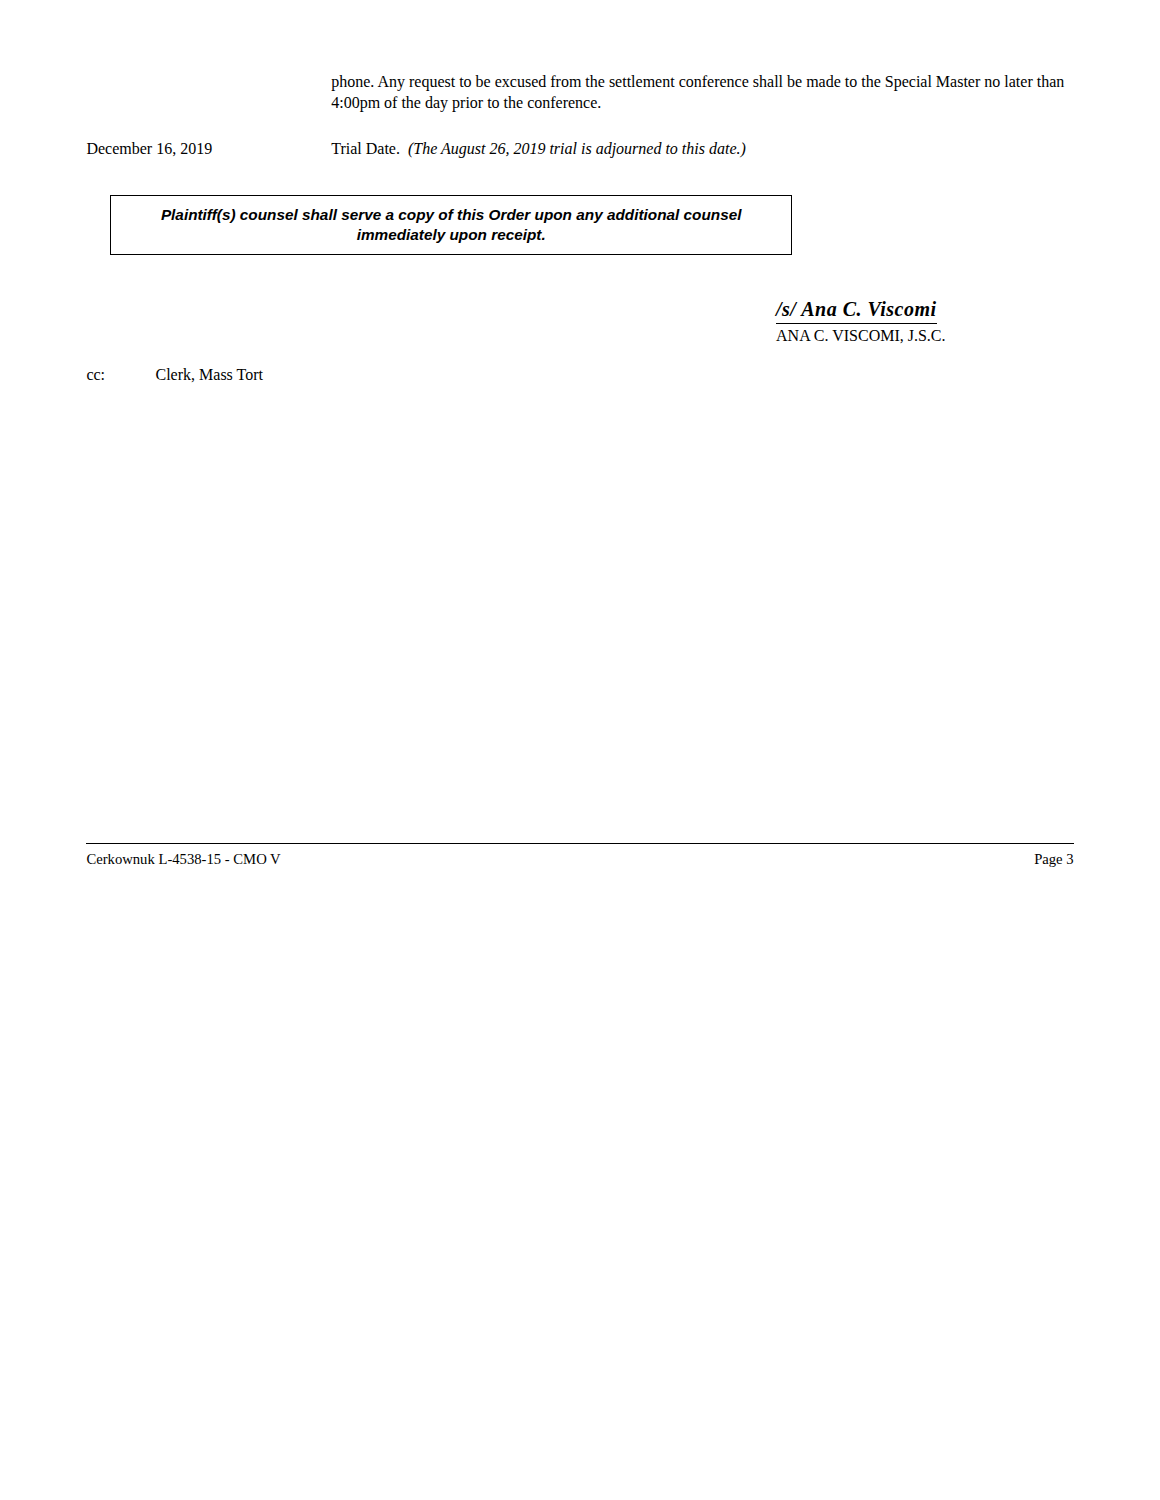phone. Any request to be excused from the settlement conference shall be made to the Special Master no later than 4:00pm of the day prior to the conference.
December 16, 2019
Trial Date. (The August 26, 2019 trial is adjourned to this date.)
Plaintiff(s) counsel shall serve a copy of this Order upon any additional counsel immediately upon receipt.
/s/ Ana C. Viscomi
ANA C. VISCOMI, J.S.C.
cc: Clerk, Mass Tort
Cerkownuk L-4538-15 - CMO V Page 3